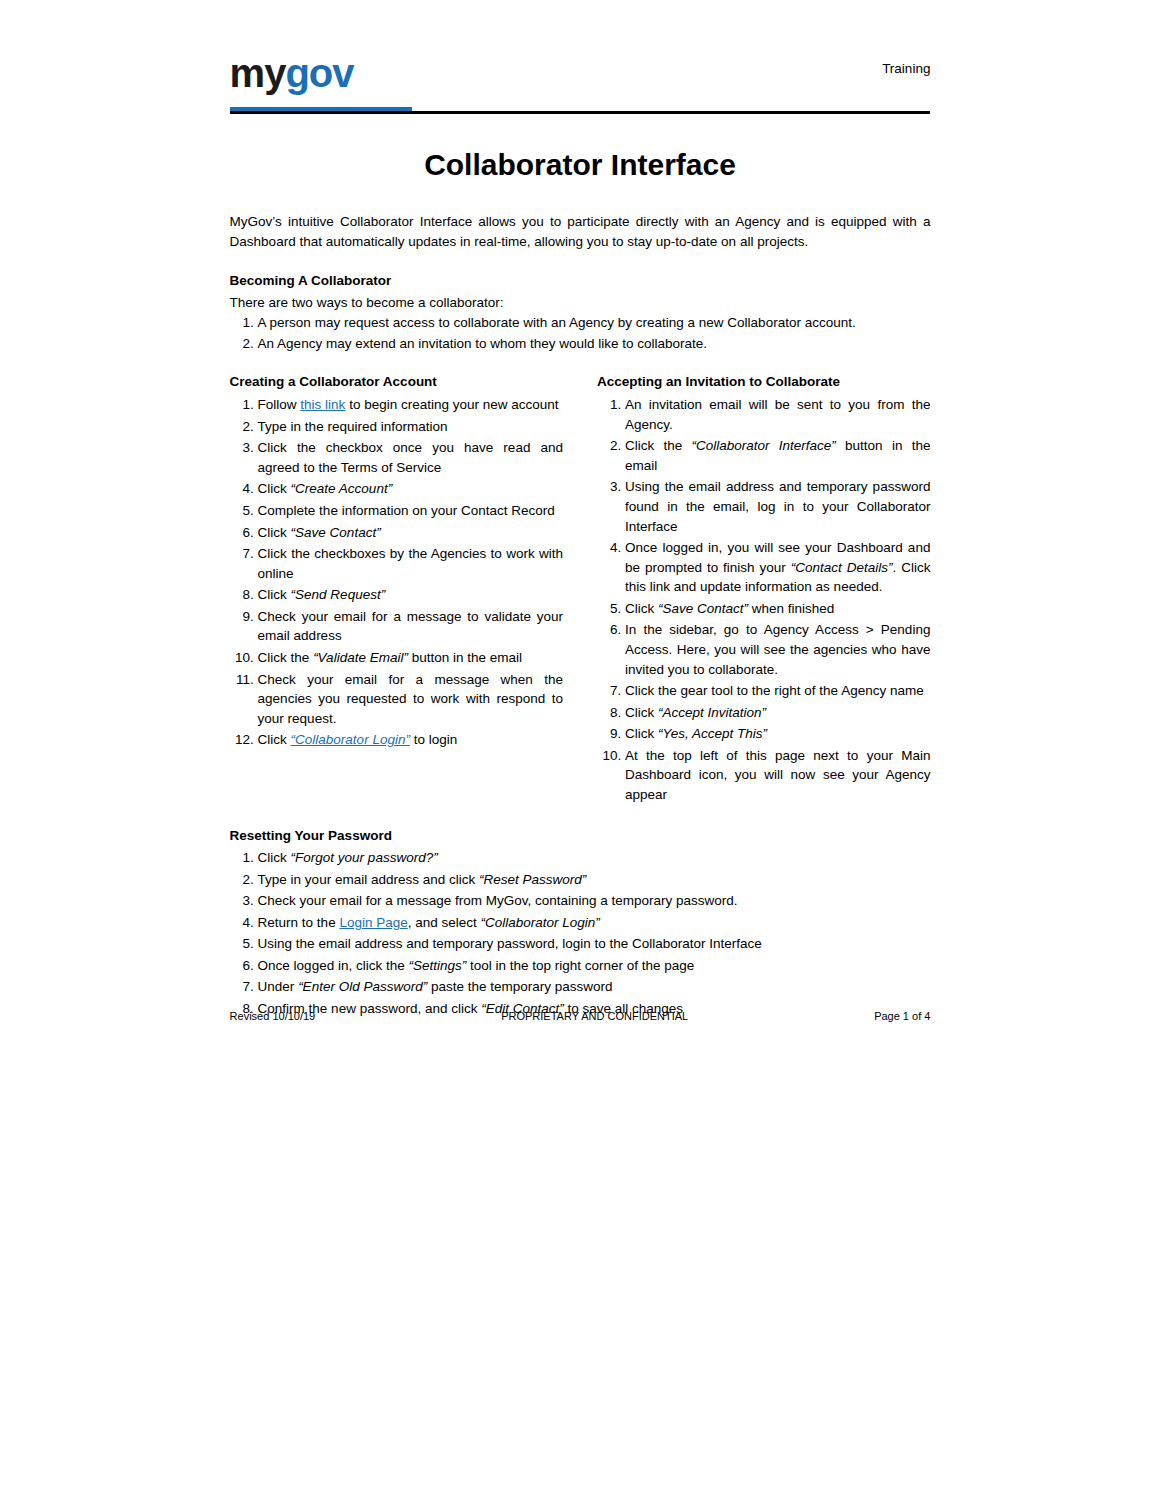my gov
Training
Collaborator Interface
MyGov’s intuitive Collaborator Interface allows you to participate directly with an Agency and is equipped with a Dashboard that automatically updates in real-time, allowing you to stay up-to-date on all projects.
Becoming A Collaborator
There are two ways to become a collaborator:
A person may request access to collaborate with an Agency by creating a new Collaborator account.
An Agency may extend an invitation to whom they would like to collaborate.
Creating a Collaborator Account
Follow this link to begin creating your new account
Type in the required information
Click the checkbox once you have read and agreed to the Terms of Service
Click “Create Account”
Complete the information on your Contact Record
Click “Save Contact”
Click the checkboxes by the Agencies to work with online
Click “Send Request”
Check your email for a message to validate your email address
Click the “Validate Email” button in the email
Check your email for a message when the agencies you requested to work with respond to your request.
Click “Collaborator Login” to login
Accepting an Invitation to Collaborate
An invitation email will be sent to you from the Agency.
Click the “Collaborator Interface” button in the email
Using the email address and temporary password found in the email, log in to your Collaborator Interface
Once logged in, you will see your Dashboard and be prompted to finish your “Contact Details”. Click this link and update information as needed.
Click “Save Contact” when finished
In the sidebar, go to Agency Access > Pending Access. Here, you will see the agencies who have invited you to collaborate.
Click the gear tool to the right of the Agency name
Click “Accept Invitation”
Click “Yes, Accept This”
At the top left of this page next to your Main Dashboard icon, you will now see your Agency appear
Resetting Your Password
Click “Forgot your password?”
Type in your email address and click “Reset Password”
Check your email for a message from MyGov, containing a temporary password.
Return to the Login Page, and select “Collaborator Login”
Using the email address and temporary password, login to the Collaborator Interface
Once logged in, click the “Settings” tool in the top right corner of the page
Under “Enter Old Password” paste the temporary password
Confirm the new password, and click “Edit Contact” to save all changes
Revised 10/10/19
PROPRIETARY AND CONFIDENTIAL
Page 1 of 4